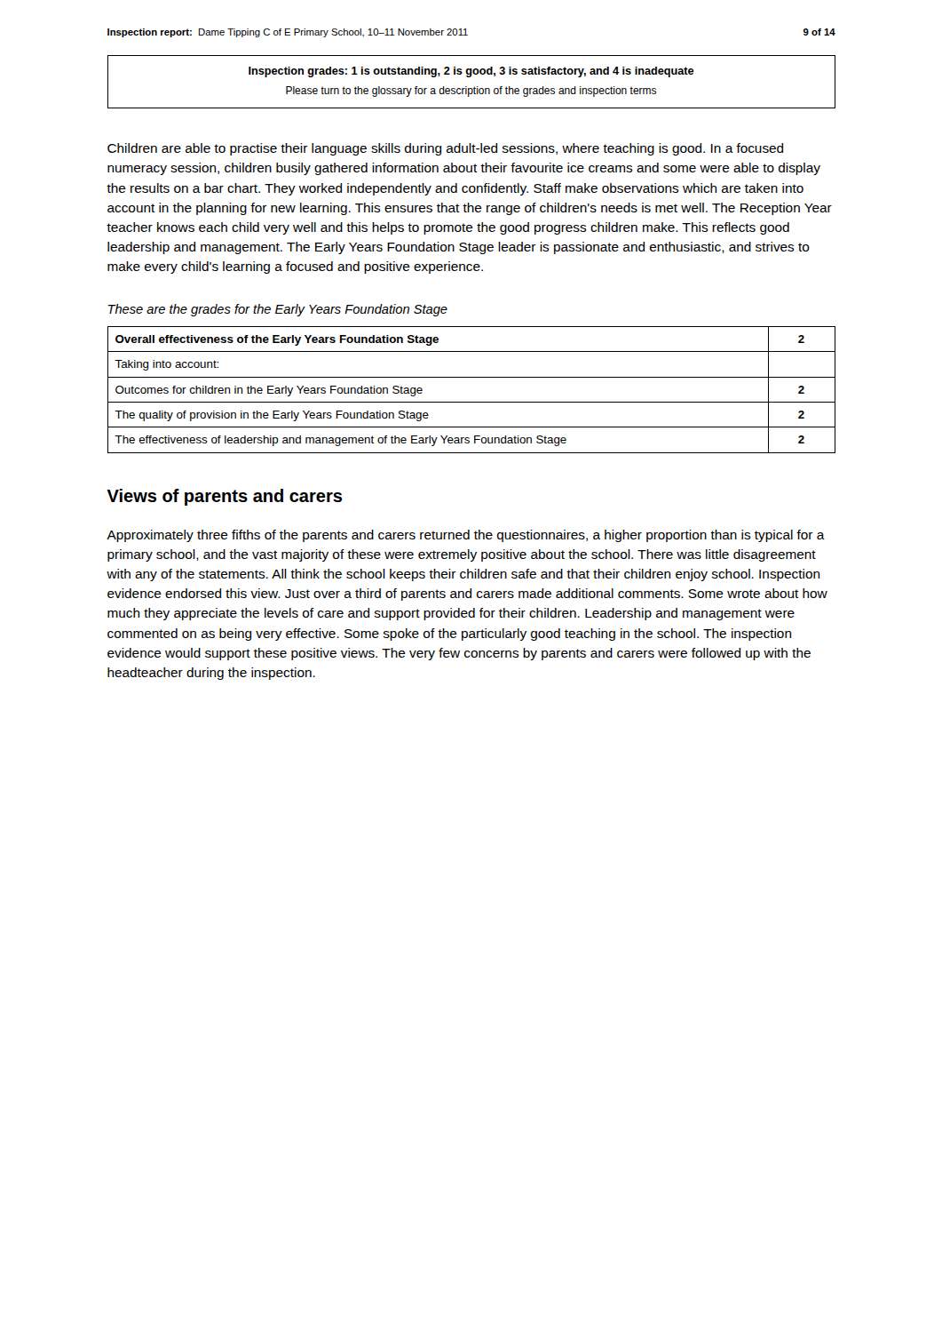Inspection report: Dame Tipping C of E Primary School, 10–11 November 2011
9 of 14
Inspection grades: 1 is outstanding, 2 is good, 3 is satisfactory, and 4 is inadequate
Please turn to the glossary for a description of the grades and inspection terms
Children are able to practise their language skills during adult-led sessions, where teaching is good. In a focused numeracy session, children busily gathered information about their favourite ice creams and some were able to display the results on a bar chart. They worked independently and confidently. Staff make observations which are taken into account in the planning for new learning. This ensures that the range of children's needs is met well. The Reception Year teacher knows each child very well and this helps to promote the good progress children make. This reflects good leadership and management. The Early Years Foundation Stage leader is passionate and enthusiastic, and strives to make every child's learning a focused and positive experience.
These are the grades for the Early Years Foundation Stage
| Overall effectiveness of the Early Years Foundation Stage | 2 |
| Taking into account: | |
| Outcomes for children in the Early Years Foundation Stage | 2 |
| The quality of provision in the Early Years Foundation Stage | 2 |
| The effectiveness of leadership and management of the Early Years Foundation Stage | 2 |
Views of parents and carers
Approximately three fifths of the parents and carers returned the questionnaires, a higher proportion than is typical for a primary school, and the vast majority of these were extremely positive about the school. There was little disagreement with any of the statements. All think the school keeps their children safe and that their children enjoy school. Inspection evidence endorsed this view. Just over a third of parents and carers made additional comments. Some wrote about how much they appreciate the levels of care and support provided for their children. Leadership and management were commented on as being very effective. Some spoke of the particularly good teaching in the school. The inspection evidence would support these positive views. The very few concerns by parents and carers were followed up with the headteacher during the inspection.